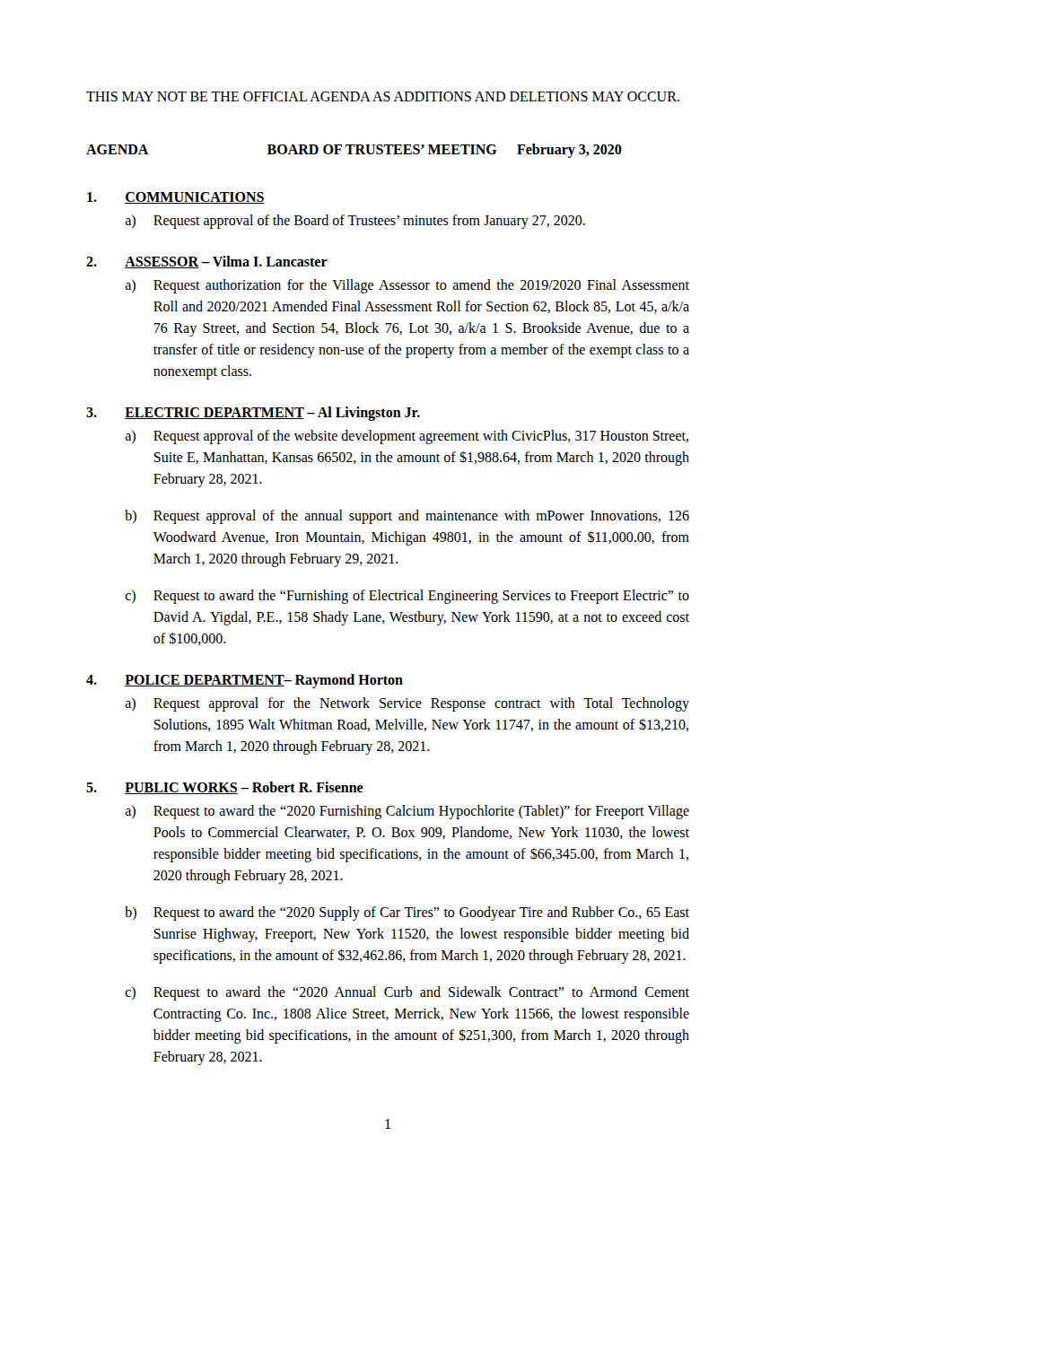THIS MAY NOT BE THE OFFICIAL AGENDA AS ADDITIONS AND DELETIONS MAY OCCUR.
AGENDA BOARD OF TRUSTEES’ MEETING February 3, 2020
1.
COMMUNICATIONS
a) Request approval of the Board of Trustees’ minutes from January 27, 2020.
2.
ASSESSOR – Vilma I. Lancaster
a) Request authorization for the Village Assessor to amend the 2019/2020 Final Assessment Roll and 2020/2021 Amended Final Assessment Roll for Section 62, Block 85, Lot 45, a/k/a 76 Ray Street, and Section 54, Block 76, Lot 30, a/k/a 1 S. Brookside Avenue, due to a transfer of title or residency non-use of the property from a member of the exempt class to a nonexempt class.
3.
ELECTRIC DEPARTMENT – Al Livingston Jr.
a) Request approval of the website development agreement with CivicPlus, 317 Houston Street, Suite E, Manhattan, Kansas 66502, in the amount of $1,988.64, from March 1, 2020 through February 28, 2021.
b) Request approval of the annual support and maintenance with mPower Innovations, 126 Woodward Avenue, Iron Mountain, Michigan 49801, in the amount of $11,000.00, from March 1, 2020 through February 29, 2021.
c) Request to award the “Furnishing of Electrical Engineering Services to Freeport Electric” to David A. Yigdal, P.E., 158 Shady Lane, Westbury, New York 11590, at a not to exceed cost of $100,000.
4.
POLICE DEPARTMENT– Raymond Horton
a) Request approval for the Network Service Response contract with Total Technology Solutions, 1895 Walt Whitman Road, Melville, New York 11747, in the amount of $13,210, from March 1, 2020 through February 28, 2021.
5.
PUBLIC WORKS – Robert R. Fisenne
a) Request to award the “2020 Furnishing Calcium Hypochlorite (Tablet)” for Freeport Village Pools to Commercial Clearwater, P. O. Box 909, Plandome, New York 11030, the lowest responsible bidder meeting bid specifications, in the amount of $66,345.00, from March 1, 2020 through February 28, 2021.
b) Request to award the “2020 Supply of Car Tires” to Goodyear Tire and Rubber Co., 65 East Sunrise Highway, Freeport, New York 11520, the lowest responsible bidder meeting bid specifications, in the amount of $32,462.86, from March 1, 2020 through February 28, 2021.
c) Request to award the “2020 Annual Curb and Sidewalk Contract” to Armond Cement Contracting Co. Inc., 1808 Alice Street, Merrick, New York 11566, the lowest responsible bidder meeting bid specifications, in the amount of $251,300, from March 1, 2020 through February 28, 2021.
1